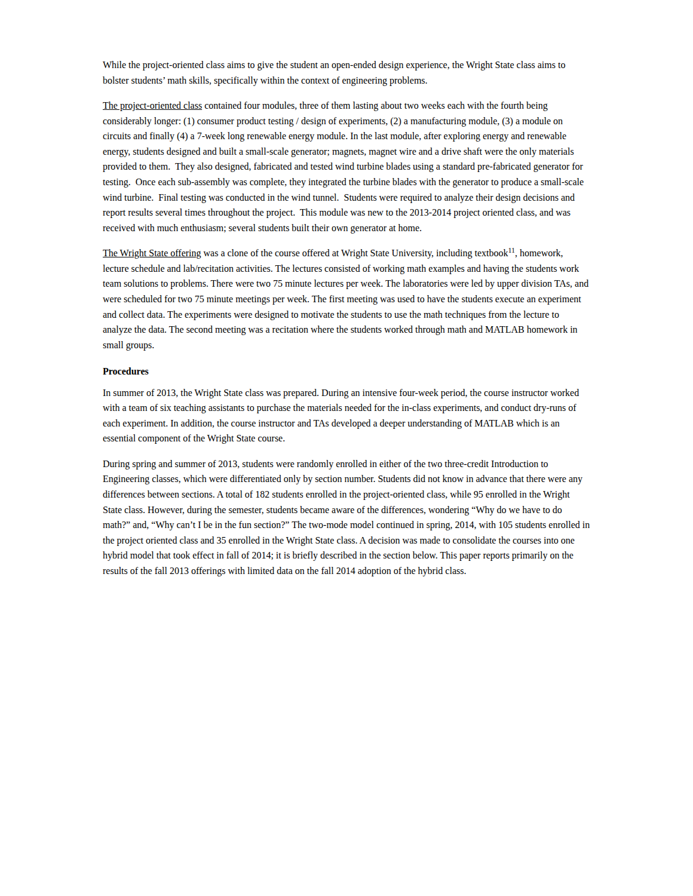While the project-oriented class aims to give the student an open-ended design experience, the Wright State class aims to bolster students’ math skills, specifically within the context of engineering problems.
The project-oriented class contained four modules, three of them lasting about two weeks each with the fourth being considerably longer: (1) consumer product testing / design of experiments, (2) a manufacturing module, (3) a module on circuits and finally (4) a 7-week long renewable energy module. In the last module, after exploring energy and renewable energy, students designed and built a small-scale generator; magnets, magnet wire and a drive shaft were the only materials provided to them. They also designed, fabricated and tested wind turbine blades using a standard pre-fabricated generator for testing. Once each sub-assembly was complete, they integrated the turbine blades with the generator to produce a small-scale wind turbine. Final testing was conducted in the wind tunnel. Students were required to analyze their design decisions and report results several times throughout the project. This module was new to the 2013-2014 project oriented class, and was received with much enthusiasm; several students built their own generator at home.
The Wright State offering was a clone of the course offered at Wright State University, including textbook11, homework, lecture schedule and lab/recitation activities. The lectures consisted of working math examples and having the students work team solutions to problems. There were two 75 minute lectures per week. The laboratories were led by upper division TAs, and were scheduled for two 75 minute meetings per week. The first meeting was used to have the students execute an experiment and collect data. The experiments were designed to motivate the students to use the math techniques from the lecture to analyze the data. The second meeting was a recitation where the students worked through math and MATLAB homework in small groups.
Procedures
In summer of 2013, the Wright State class was prepared. During an intensive four-week period, the course instructor worked with a team of six teaching assistants to purchase the materials needed for the in-class experiments, and conduct dry-runs of each experiment. In addition, the course instructor and TAs developed a deeper understanding of MATLAB which is an essential component of the Wright State course.
During spring and summer of 2013, students were randomly enrolled in either of the two three-credit Introduction to Engineering classes, which were differentiated only by section number. Students did not know in advance that there were any differences between sections. A total of 182 students enrolled in the project-oriented class, while 95 enrolled in the Wright State class. However, during the semester, students became aware of the differences, wondering “Why do we have to do math?” and, “Why can’t I be in the fun section?” The two-mode model continued in spring, 2014, with 105 students enrolled in the project oriented class and 35 enrolled in the Wright State class. A decision was made to consolidate the courses into one hybrid model that took effect in fall of 2014; it is briefly described in the section below. This paper reports primarily on the results of the fall 2013 offerings with limited data on the fall 2014 adoption of the hybrid class.